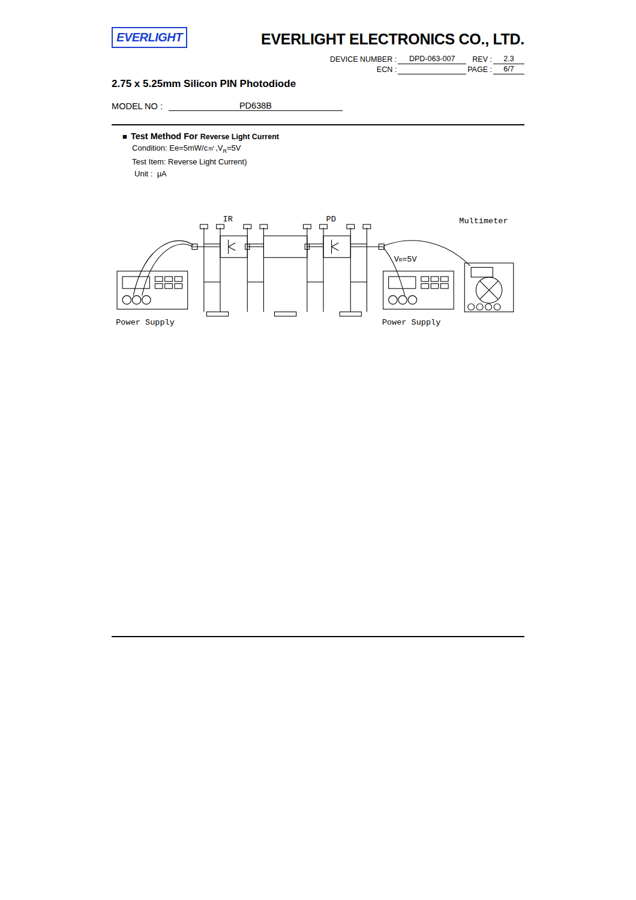EVERLIGHT
EVERLIGHT ELECTRONICS CO., LTD.
| DEVICE NUMBER : | DPD-063-007 | REV : | 2.3 |
| ECN : | | PAGE : | 6/7 |
2.75 x 5.25mm Silicon PIN Photodiode
MODEL NO : PD638B
■Test Method For Reverse Light Current
Condition: Ee=5mW/c㎡,VR=5V
Test Item: Reverse Light Current)
Unit : μA
IR PD Multimeter VR=5V Power Supply Power Supply